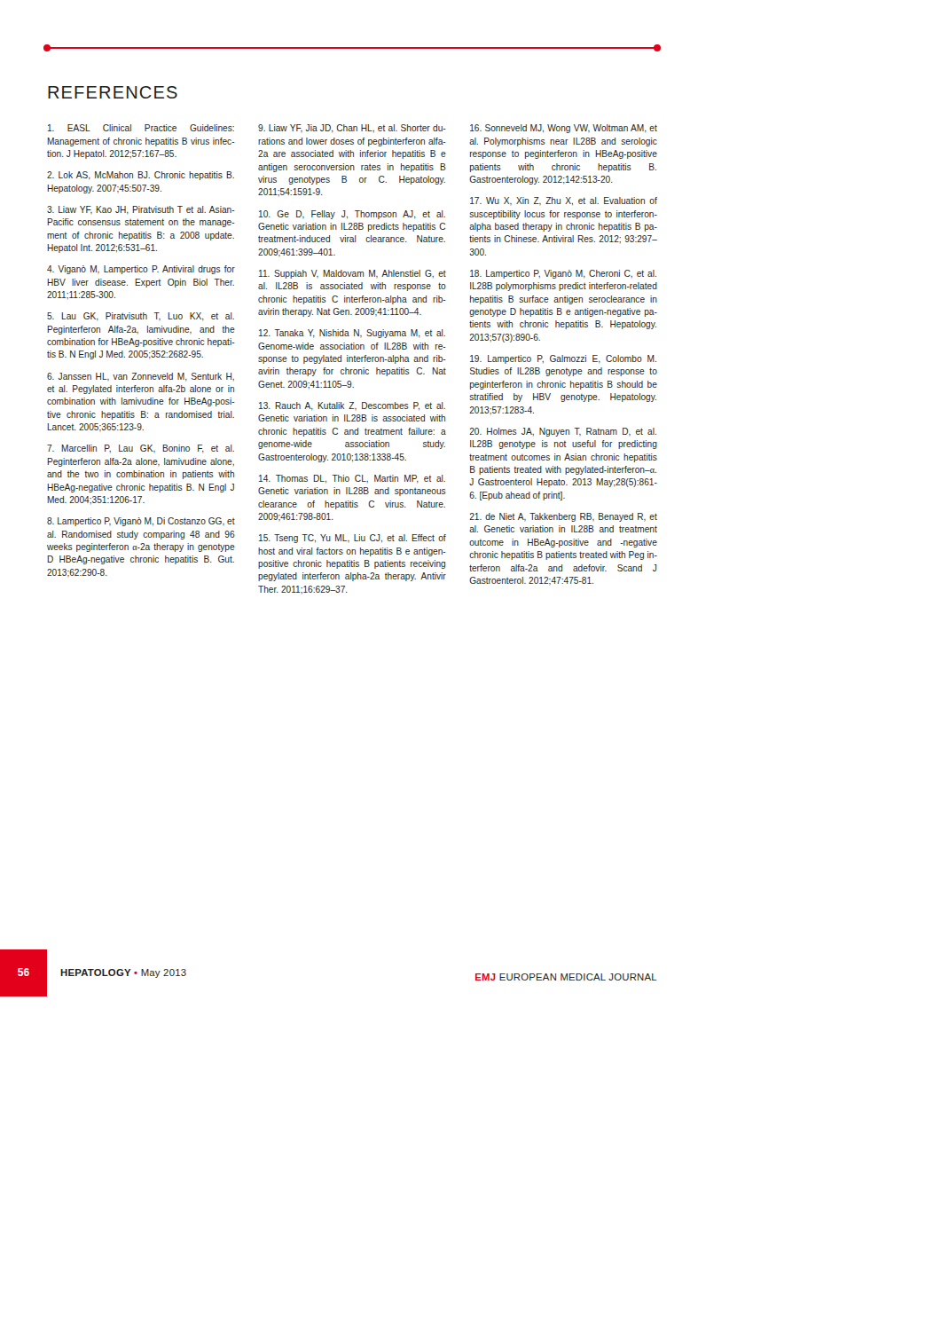References
1. EASL Clinical Practice Guidelines: Management of chronic hepatitis B virus infection. J Hepatol. 2012;57:167–85.
2. Lok AS, McMahon BJ. Chronic hepatitis B. Hepatology. 2007;45:507-39.
3. Liaw YF, Kao JH, Piratvisuth T et al. Asian-Pacific consensus statement on the management of chronic hepatitis B: a 2008 update. Hepatol Int. 2012;6:531–61.
4. Viganò M, Lampertico P. Antiviral drugs for HBV liver disease. Expert Opin Biol Ther. 2011;11:285-300.
5. Lau GK, Piratvisuth T, Luo KX, et al. Peginterferon Alfa-2a, lamivudine, and the combination for HBeAg-positive chronic hepatitis B. N Engl J Med. 2005;352:2682-95.
6. Janssen HL, van Zonneveld M, Senturk H, et al. Pegylated interferon alfa-2b alone or in combination with lamivudine for HBeAg-positive chronic hepatitis B: a randomised trial. Lancet. 2005;365:123-9.
7. Marcellin P, Lau GK, Bonino F, et al. Peginterferon alfa-2a alone, lamivudine alone, and the two in combination in patients with HBeAg-negative chronic hepatitis B. N Engl J Med. 2004;351:1206-17.
8. Lampertico P, Viganò M, Di Costanzo GG, et al. Randomised study comparing 48 and 96 weeks peginterferon α-2a therapy in genotype D HBeAg-negative chronic hepatitis B. Gut. 2013;62:290-8.
9. Liaw YF, Jia JD, Chan HL, et al. Shorter durations and lower doses of pegbinterferon alfa-2a are associated with inferior hepatitis B e antigen seroconversion rates in hepatitis B virus genotypes B or C. Hepatology. 2011;54:1591-9.
10. Ge D, Fellay J, Thompson AJ, et al. Genetic variation in IL28B predicts hepatitis C treatment-induced viral clearance. Nature. 2009;461:399–401.
11. Suppiah V, Maldovam M, Ahlenstiel G, et al. IL28B is associated with response to chronic hepatitis C interferon-alpha and ribavirin therapy. Nat Gen. 2009;41:1100–4.
12. Tanaka Y, Nishida N, Sugiyama M, et al. Genome-wide association of IL28B with response to pegylated interferon-alpha and ribavirin therapy for chronic hepatitis C. Nat Genet. 2009;41:1105–9.
13. Rauch A, Kutalik Z, Descombes P, et al. Genetic variation in IL28B is associated with chronic hepatitis C and treatment failure: a genome-wide association study. Gastroenterology. 2010;138:1338-45.
14. Thomas DL, Thio CL, Martin MP, et al. Genetic variation in IL28B and spontaneous clearance of hepatitis C virus. Nature. 2009;461:798-801.
15. Tseng TC, Yu ML, Liu CJ, et al. Effect of host and viral factors on hepatitis B e antigen-positive chronic hepatitis B patients receiving pegylated interferon alpha-2a therapy. Antivir Ther. 2011;16:629–37.
16. Sonneveld MJ, Wong VW, Woltman AM, et al. Polymorphisms near IL28B and serologic response to peginterferon in HBeAg-positive patients with chronic hepatitis B. Gastroenterology. 2012;142:513-20.
17. Wu X, Xin Z, Zhu X, et al. Evaluation of susceptibility locus for response to interferon-alpha based therapy in chronic hepatitis B patients in Chinese. Antiviral Res. 2012; 93:297–300.
18. Lampertico P, Viganò M, Cheroni C, et al. IL28B polymorphisms predict interferon-related hepatitis B surface antigen seroclearance in genotype D hepatitis B e antigen-negative patients with chronic hepatitis B. Hepatology. 2013;57(3):890-6.
19. Lampertico P, Galmozzi E, Colombo M. Studies of IL28B genotype and response to peginterferon in chronic hepatitis B should be stratified by HBV genotype. Hepatology. 2013;57:1283-4.
20. Holmes JA, Nguyen T, Ratnam D, et al. IL28B genotype is not useful for predicting treatment outcomes in Asian chronic hepatitis B patients treated with pegylated-interferon–α. J Gastroenterol Hepato. 2013 May;28(5):861-6. [Epub ahead of print].
21. de Niet A, Takkenberg RB, Benayed R, et al. Genetic variation in IL28B and treatment outcome in HBeAg-positive and -negative chronic hepatitis B patients treated with Peg interferon alfa-2a and adefovir. Scand J Gastroenterol. 2012;47:475-81.
56
HEPATOLOGY • May 2013
EMJ EUROPEAN MEDICAL JOURNAL